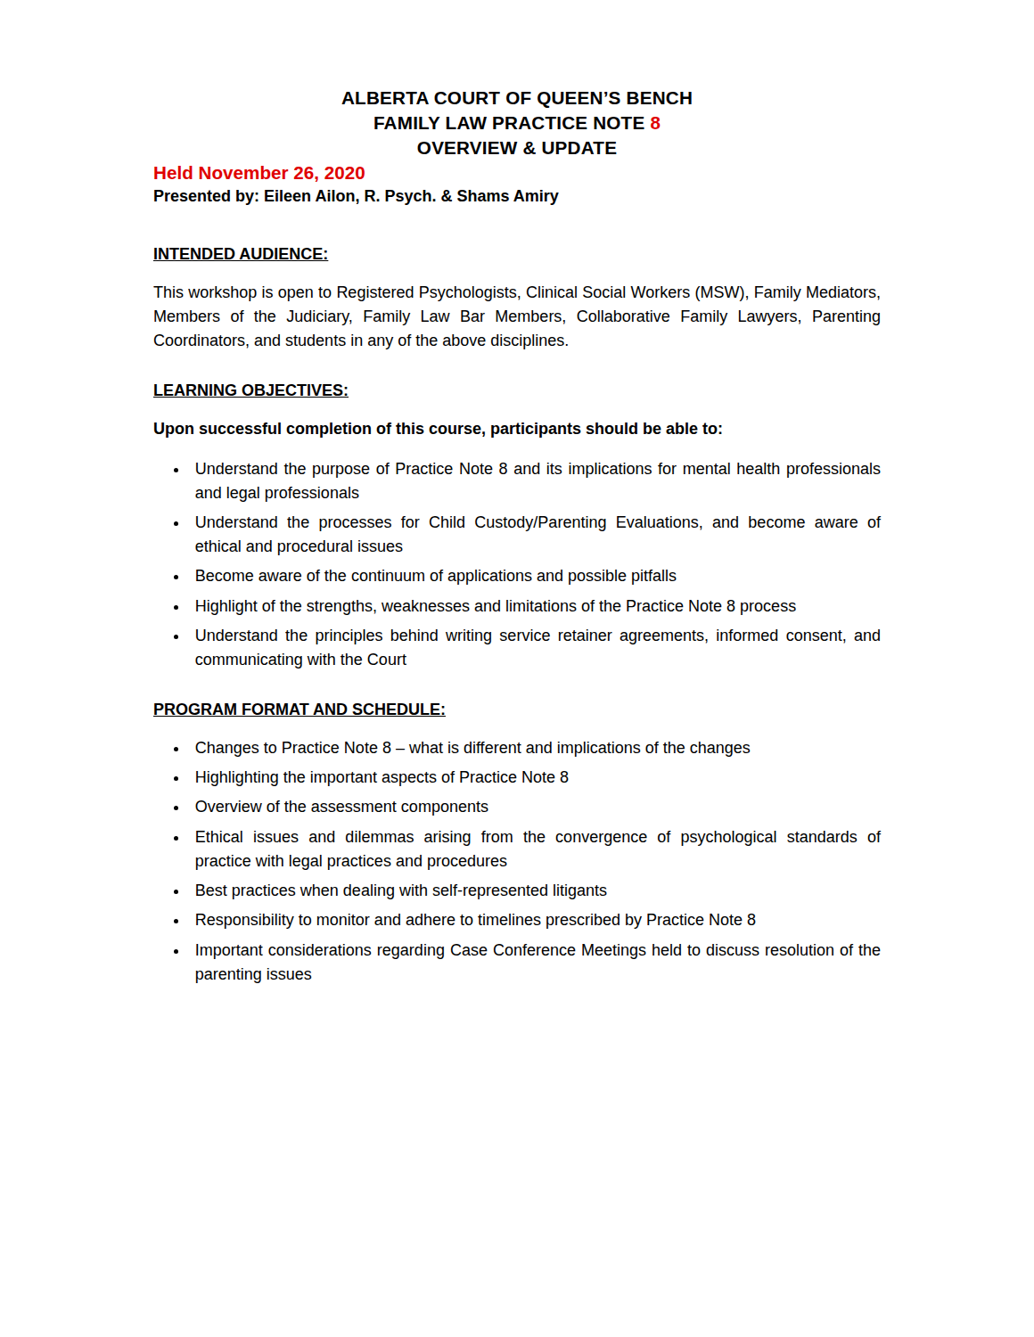ALBERTA COURT OF QUEEN’S BENCH
FAMILY LAW PRACTICE NOTE 8
OVERVIEW & UPDATE
Held November 26, 2020
Presented by: Eileen Ailon, R. Psych. & Shams Amiry
INTENDED AUDIENCE:
This workshop is open to Registered Psychologists, Clinical Social Workers (MSW), Family Mediators, Members of the Judiciary, Family Law Bar Members, Collaborative Family Lawyers, Parenting Coordinators, and students in any of the above disciplines.
LEARNING OBJECTIVES:
Upon successful completion of this course, participants should be able to:
Understand the purpose of Practice Note 8 and its implications for mental health professionals and legal professionals
Understand the processes for Child Custody/Parenting Evaluations, and become aware of ethical and procedural issues
Become aware of the continuum of applications and possible pitfalls
Highlight of the strengths, weaknesses and limitations of the Practice Note 8 process
Understand the principles behind writing service retainer agreements, informed consent, and communicating with the Court
PROGRAM FORMAT AND SCHEDULE:
Changes to Practice Note 8 – what is different and implications of the changes
Highlighting the important aspects of Practice Note 8
Overview of the assessment components
Ethical issues and dilemmas arising from the convergence of psychological standards of practice with legal practices and procedures
Best practices when dealing with self-represented litigants
Responsibility to monitor and adhere to timelines prescribed by Practice Note 8
Important considerations regarding Case Conference Meetings held to discuss resolution of the parenting issues